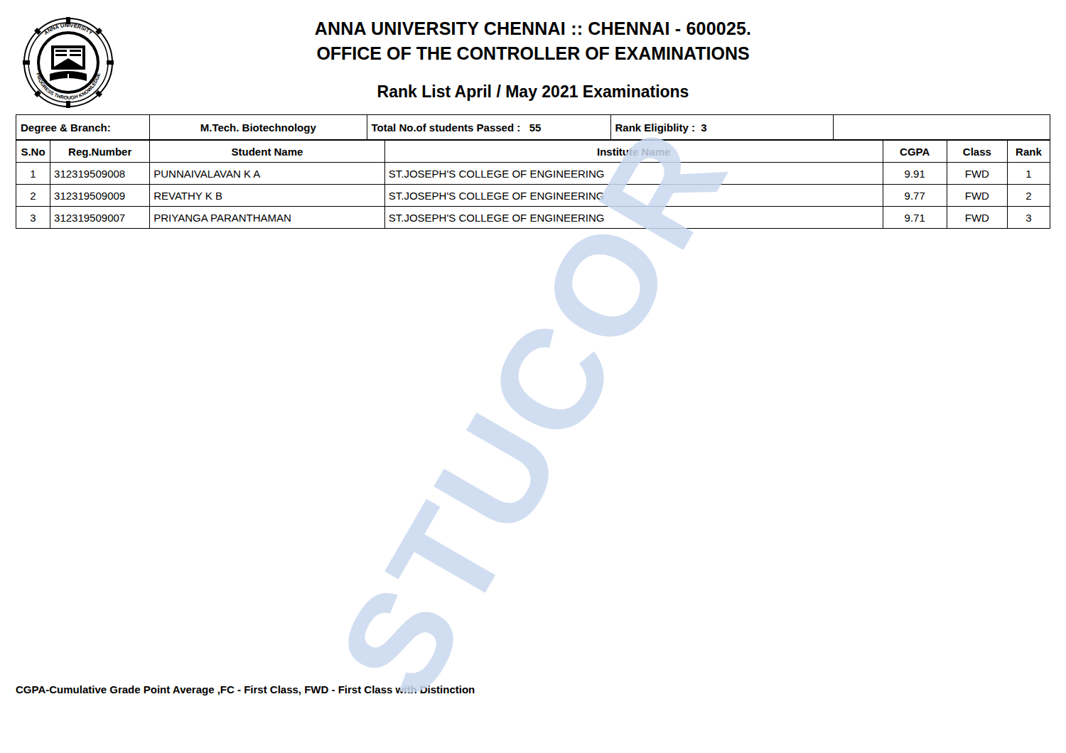ANNA UNIVERSITY PROGRESS THROUGH KNOWLEDGE
ANNA UNIVERSITY CHENNAI :: CHENNAI - 600025.
OFFICE OF THE CONTROLLER OF EXAMINATIONS
Rank List April / May 2021 Examinations
| Degree & Branch: | M.Tech. Biotechnology | Total No.of students Passed : 55 | Rank Eligiblity : 3 | |
| S.No | Reg.Number | Student Name | Institute Name | CGPA | Class | Rank |
| --- | --- | --- | --- | --- | --- | --- |
| 1 | 312319509008 | PUNNAIVALAVAN K A | ST.JOSEPH'S COLLEGE OF ENGINEERING | 9.91 | FWD | 1 |
| 2 | 312319509009 | REVATHY K B | ST.JOSEPH'S COLLEGE OF ENGINEERING | 9.77 | FWD | 2 |
| 3 | 312319509007 | PRIYANGA PARANTHAMAN | ST.JOSEPH'S COLLEGE OF ENGINEERING | 9.71 | FWD | 3 |
STUCOR
CGPA-Cumulative Grade Point Average ,FC - First Class, FWD - First Class with Distinction